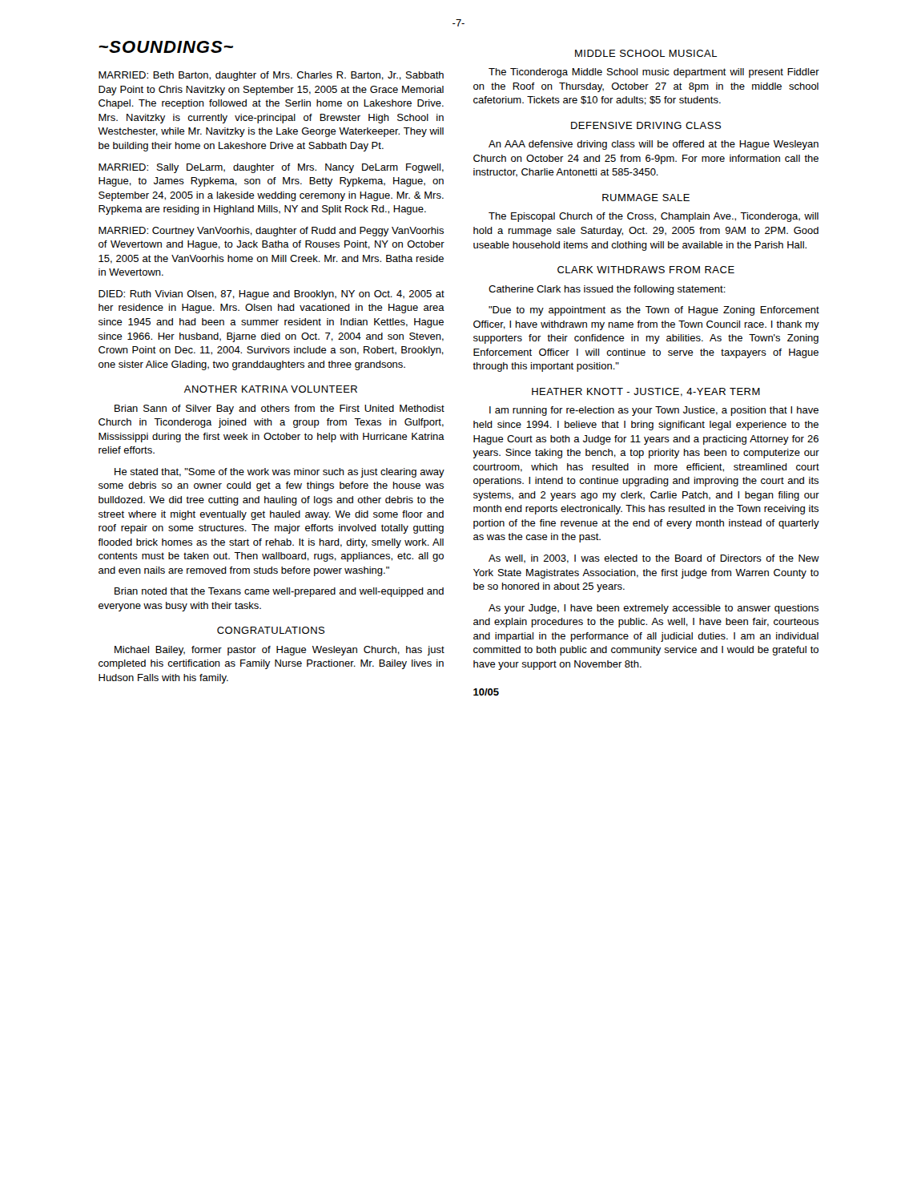-7-
~SOUNDINGS~
MARRIED: Beth Barton, daughter of Mrs. Charles R. Barton, Jr., Sabbath Day Point to Chris Navitzky on September 15, 2005 at the Grace Memorial Chapel. The reception followed at the Serlin home on Lakeshore Drive. Mrs. Navitzky is currently vice-principal of Brewster High School in Westchester, while Mr. Navitzky is the Lake George Waterkeeper. They will be building their home on Lakeshore Drive at Sabbath Day Pt.
MARRIED: Sally DeLarm, daughter of Mrs. Nancy DeLarm Fogwell, Hague, to James Rypkema, son of Mrs. Betty Rypkema, Hague, on September 24, 2005 in a lakeside wedding ceremony in Hague. Mr. & Mrs. Rypkema are residing in Highland Mills, NY and Split Rock Rd., Hague.
MARRIED: Courtney VanVoorhis, daughter of Rudd and Peggy VanVoorhis of Wevertown and Hague, to Jack Batha of Rouses Point, NY on October 15, 2005 at the VanVoorhis home on Mill Creek. Mr. and Mrs. Batha reside in Wevertown.
DIED: Ruth Vivian Olsen, 87, Hague and Brooklyn, NY on Oct. 4, 2005 at her residence in Hague. Mrs. Olsen had vacationed in the Hague area since 1945 and had been a summer resident in Indian Kettles, Hague since 1966. Her husband, Bjarne died on Oct. 7, 2004 and son Steven, Crown Point on Dec. 11, 2004. Survivors include a son, Robert, Brooklyn, one sister Alice Glading, two granddaughters and three grandsons.
Another Katrina Volunteer
Brian Sann of Silver Bay and others from the First United Methodist Church in Ticonderoga joined with a group from Texas in Gulfport, Mississippi during the first week in October to help with Hurricane Katrina relief efforts.
He stated that, "Some of the work was minor such as just clearing away some debris so an owner could get a few things before the house was bulldozed. We did tree cutting and hauling of logs and other debris to the street where it might eventually get hauled away. We did some floor and roof repair on some structures. The major efforts involved totally gutting flooded brick homes as the start of rehab. It is hard, dirty, smelly work. All contents must be taken out. Then wallboard, rugs, appliances, etc. all go and even nails are removed from studs before power washing."
Brian noted that the Texans came well-prepared and well-equipped and everyone was busy with their tasks.
Congratulations
Michael Bailey, former pastor of Hague Wesleyan Church, has just completed his certification as Family Nurse Practioner. Mr. Bailey lives in Hudson Falls with his family.
Middle School Musical
The Ticonderoga Middle School music department will present Fiddler on the Roof on Thursday, October 27 at 8pm in the middle school cafetorium. Tickets are $10 for adults; $5 for students.
Defensive Driving Class
An AAA defensive driving class will be offered at the Hague Wesleyan Church on October 24 and 25 from 6-9pm. For more information call the instructor, Charlie Antonetti at 585-3450.
Rummage Sale
The Episcopal Church of the Cross, Champlain Ave., Ticonderoga, will hold a rummage sale Saturday, Oct. 29, 2005 from 9AM to 2PM. Good useable household items and clothing will be available in the Parish Hall.
Clark Withdraws From Race
Catherine Clark has issued the following statement:
"Due to my appointment as the Town of Hague Zoning Enforcement Officer, I have withdrawn my name from the Town Council race. I thank my supporters for their confidence in my abilities. As the Town's Zoning Enforcement Officer I will continue to serve the taxpayers of Hague through this important position."
Heather Knott - Justice, 4-Year Term
I am running for re-election as your Town Justice, a position that I have held since 1994. I believe that I bring significant legal experience to the Hague Court as both a Judge for 11 years and a practicing Attorney for 26 years. Since taking the bench, a top priority has been to computerize our courtroom, which has resulted in more efficient, streamlined court operations. I intend to continue upgrading and improving the court and its systems, and 2 years ago my clerk, Carlie Patch, and I began filing our month end reports electronically. This has resulted in the Town receiving its portion of the fine revenue at the end of every month instead of quarterly as was the case in the past.
As well, in 2003, I was elected to the Board of Directors of the New York State Magistrates Association, the first judge from Warren County to be so honored in about 25 years.
As your Judge, I have been extremely accessible to answer questions and explain procedures to the public. As well, I have been fair, courteous and impartial in the performance of all judicial duties. I am an individual committed to both public and community service and I would be grateful to have your support on November 8th.
10/05